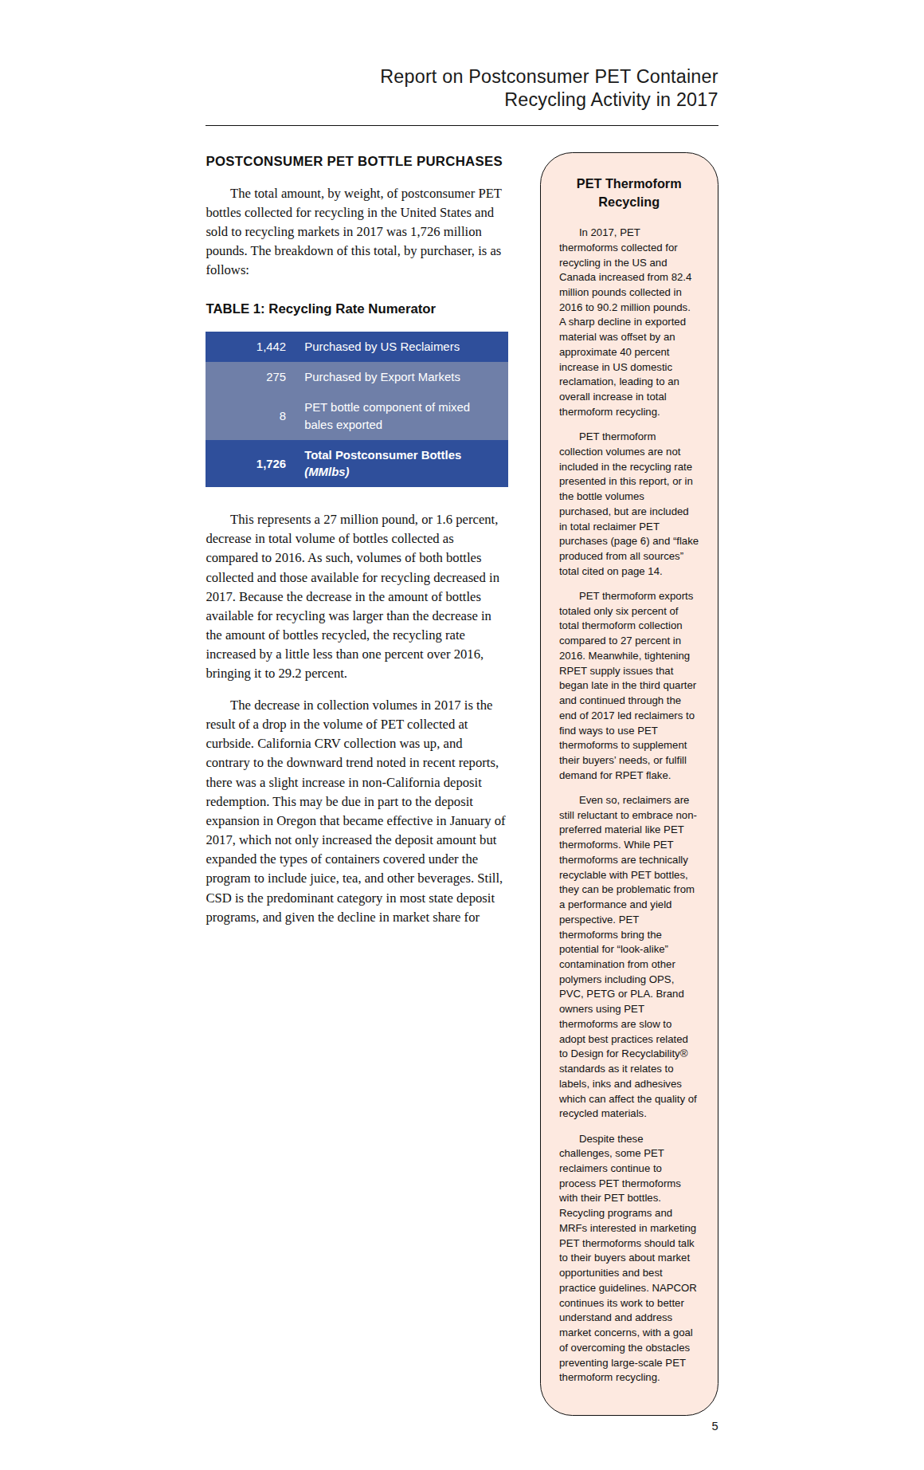Report on Postconsumer PET Container
Recycling Activity in 2017
POSTCONSUMER PET BOTTLE PURCHASES
The total amount, by weight, of postconsumer PET bottles collected for recycling in the United States and sold to recycling markets in 2017 was 1,726 million pounds. The breakdown of this total, by purchaser, is as follows:
TABLE 1: Recycling Rate Numerator
| 1,442 | Purchased by US Reclaimers |
| 275 | Purchased by Export Markets |
| 8 | PET bottle component of mixed bales exported |
| 1,726 | Total Postconsumer Bottles (MMlbs) |
This represents a 27 million pound, or 1.6 percent, decrease in total volume of bottles collected as compared to 2016. As such, volumes of both bottles collected and those available for recycling decreased in 2017. Because the decrease in the amount of bottles available for recycling was larger than the decrease in the amount of bottles recycled, the recycling rate increased by a little less than one percent over 2016, bringing it to 29.2 percent.
The decrease in collection volumes in 2017 is the result of a drop in the volume of PET collected at curbside. California CRV collection was up, and contrary to the downward trend noted in recent reports, there was a slight increase in non-California deposit redemption. This may be due in part to the deposit expansion in Oregon that became effective in January of 2017, which not only increased the deposit amount but expanded the types of containers covered under the program to include juice, tea, and other beverages. Still, CSD is the predominant category in most state deposit programs, and given the decline in market share for
PET Thermoform Recycling
In 2017, PET thermoforms collected for recycling in the US and Canada increased from 82.4 million pounds collected in 2016 to 90.2 million pounds. A sharp decline in exported material was offset by an approximate 40 percent increase in US domestic reclamation, leading to an overall increase in total thermoform recycling.
PET thermoform collection volumes are not included in the recycling rate presented in this report, or in the bottle volumes purchased, but are included in total reclaimer PET purchases (page 6) and “flake produced from all sources” total cited on page 14.
PET thermoform exports totaled only six percent of total thermoform collection compared to 27 percent in 2016. Meanwhile, tightening RPET supply issues that began late in the third quarter and continued through the end of 2017 led reclaimers to find ways to use PET thermoforms to supplement their buyers’ needs, or fulfill demand for RPET flake.
Even so, reclaimers are still reluctant to embrace non-preferred material like PET thermoforms. While PET thermoforms are technically recyclable with PET bottles, they can be problematic from a performance and yield perspective. PET thermoforms bring the potential for “look-alike” contamination from other polymers including OPS, PVC, PETG or PLA. Brand owners using PET thermoforms are slow to adopt best practices related to Design for Recyclability® standards as it relates to labels, inks and adhesives which can affect the quality of recycled materials.
Despite these challenges, some PET reclaimers continue to process PET thermoforms with their PET bottles. Recycling programs and MRFs interested in marketing PET thermoforms should talk to their buyers about market opportunities and best practice guidelines. NAPCOR continues its work to better understand and address market concerns, with a goal of overcoming the obstacles preventing large-scale PET thermoform recycling.
5